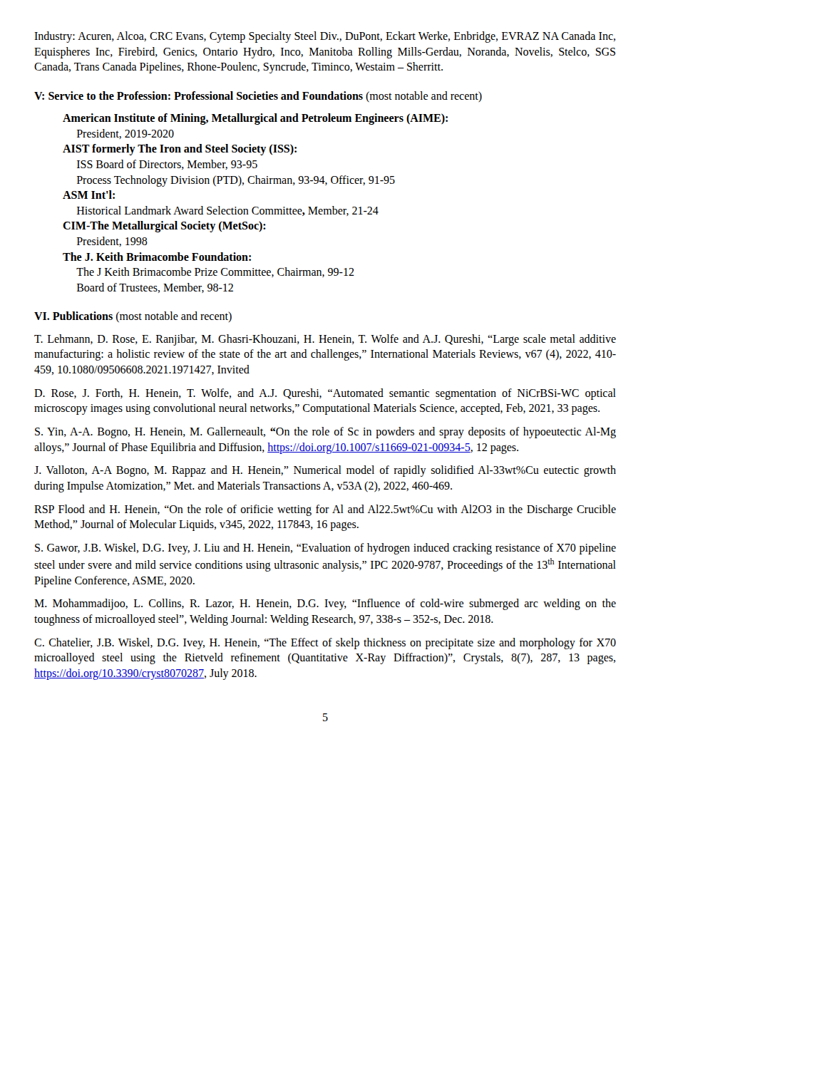Industry: Acuren, Alcoa, CRC Evans, Cytemp Specialty Steel Div., DuPont, Eckart Werke, Enbridge, EVRAZ NA Canada Inc, Equispheres Inc, Firebird, Genics, Ontario Hydro, Inco, Manitoba Rolling Mills-Gerdau, Noranda, Novelis, Stelco, SGS Canada, Trans Canada Pipelines, Rhone-Poulenc, Syncrude, Timinco, Westaim – Sherritt.
V: Service to the Profession: Professional Societies and Foundations (most notable and recent)
American Institute of Mining, Metallurgical and Petroleum Engineers (AIME):
President, 2019-2020
AIST formerly The Iron and Steel Society (ISS):
ISS Board of Directors, Member, 93-95
Process Technology Division (PTD), Chairman, 93-94, Officer, 91-95
ASM Int'l:
Historical Landmark Award Selection Committee, Member, 21-24
CIM-The Metallurgical Society (MetSoc):
President, 1998
The J. Keith Brimacombe Foundation:
The J Keith Brimacombe Prize Committee, Chairman, 99-12
Board of Trustees, Member, 98-12
VI. Publications (most notable and recent)
T. Lehmann, D. Rose, E. Ranjibar, M. Ghasri-Khouzani, H. Henein, T. Wolfe and A.J. Qureshi, “Large scale metal additive manufacturing: a holistic review of the state of the art and challenges,” International Materials Reviews, v67 (4), 2022, 410-459, 10.1080/09506608.2021.1971427, Invited
D. Rose, J. Forth, H. Henein, T. Wolfe, and A.J. Qureshi, “Automated semantic segmentation of NiCrBSi-WC optical microscopy images using convolutional neural networks,” Computational Materials Science, accepted, Feb, 2021, 33 pages.
S. Yin, A-A. Bogno, H. Henein, M. Gallerneault, “On the role of Sc in powders and spray deposits of hypoeutectic Al-Mg alloys,” Journal of Phase Equilibria and Diffusion, https://doi.org/10.1007/s11669-021-00934-5, 12 pages.
J. Valloton, A-A Bogno, M. Rappaz and H. Henein,” Numerical model of rapidly solidified Al-33wt%Cu eutectic growth during Impulse Atomization,” Met. and Materials Transactions A, v53A (2), 2022, 460-469.
RSP Flood and H. Henein, “On the role of orificie wetting for Al and Al22.5wt%Cu with Al2O3 in the Discharge Crucible Method,” Journal of Molecular Liquids, v345, 2022, 117843, 16 pages.
S. Gawor, J.B. Wiskel, D.G. Ivey, J. Liu and H. Henein, “Evaluation of hydrogen induced cracking resistance of X70 pipeline steel under svere and mild service conditions using ultrasonic analysis,” IPC 2020-9787, Proceedings of the 13th International Pipeline Conference, ASME, 2020.
M. Mohammadijoo, L. Collins, R. Lazor, H. Henein, D.G. Ivey, “Influence of cold-wire submerged arc welding on the toughness of microalloyed steel”, Welding Journal: Welding Research, 97, 338-s – 352-s, Dec. 2018.
C. Chatelier, J.B. Wiskel, D.G. Ivey, H. Henein, “The Effect of skelp thickness on precipitate size and morphology for X70 microalloyed steel using the Rietveld refinement (Quantitative X-Ray Diffraction)”, Crystals, 8(7), 287, 13 pages, https://doi.org/10.3390/cryst8070287, July 2018.
5